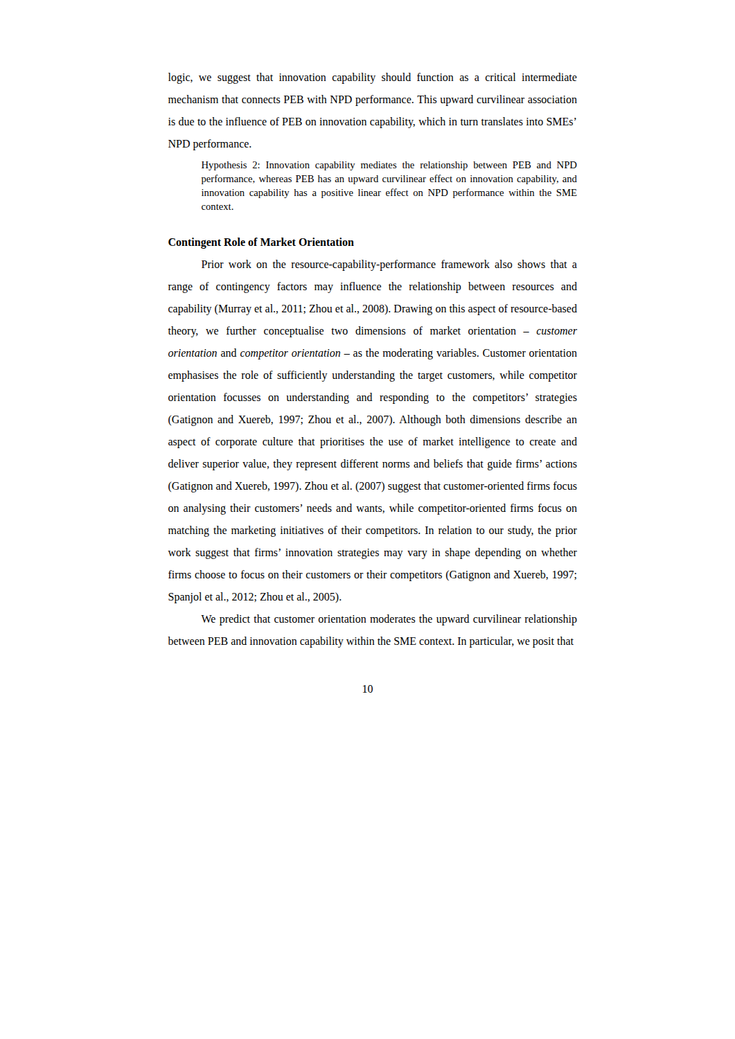logic, we suggest that innovation capability should function as a critical intermediate mechanism that connects PEB with NPD performance. This upward curvilinear association is due to the influence of PEB on innovation capability, which in turn translates into SMEs’ NPD performance.
Hypothesis 2: Innovation capability mediates the relationship between PEB and NPD performance, whereas PEB has an upward curvilinear effect on innovation capability, and innovation capability has a positive linear effect on NPD performance within the SME context.
Contingent Role of Market Orientation
Prior work on the resource-capability-performance framework also shows that a range of contingency factors may influence the relationship between resources and capability (Murray et al., 2011; Zhou et al., 2008). Drawing on this aspect of resource-based theory, we further conceptualise two dimensions of market orientation – customer orientation and competitor orientation – as the moderating variables. Customer orientation emphasises the role of sufficiently understanding the target customers, while competitor orientation focusses on understanding and responding to the competitors’ strategies (Gatignon and Xuereb, 1997; Zhou et al., 2007). Although both dimensions describe an aspect of corporate culture that prioritises the use of market intelligence to create and deliver superior value, they represent different norms and beliefs that guide firms’ actions (Gatignon and Xuereb, 1997). Zhou et al. (2007) suggest that customer-oriented firms focus on analysing their customers’ needs and wants, while competitor-oriented firms focus on matching the marketing initiatives of their competitors. In relation to our study, the prior work suggest that firms’ innovation strategies may vary in shape depending on whether firms choose to focus on their customers or their competitors (Gatignon and Xuereb, 1997; Spanjol et al., 2012; Zhou et al., 2005).
We predict that customer orientation moderates the upward curvilinear relationship between PEB and innovation capability within the SME context. In particular, we posit that
10